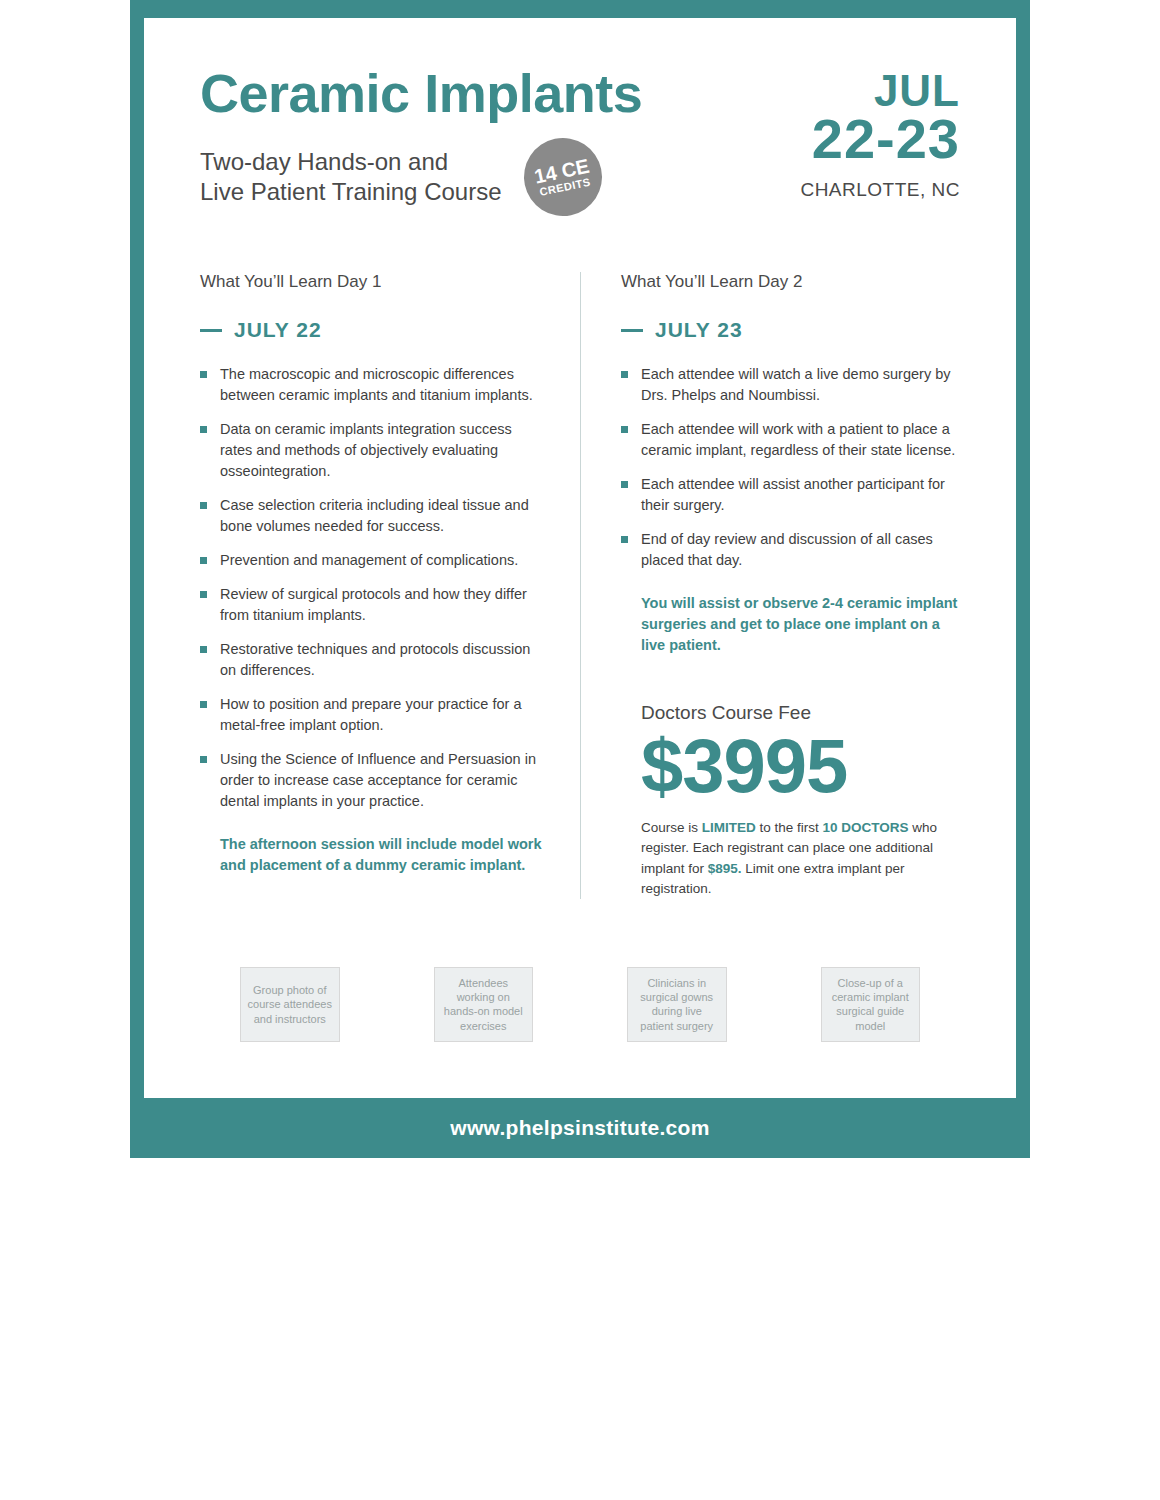Ceramic Implants
Two-day Hands-on and
Live Patient Training Course
14 CE CREDITS
JUL
22-23
CHARLOTTE, NC
What You’ll Learn Day 1
JULY 22
The macroscopic and microscopic differences between ceramic implants and titanium implants.
Data on ceramic implants integration success rates and methods of objectively evaluating osseointegration.
Case selection criteria including ideal tissue and bone volumes needed for success.
Prevention and management of complications.
Review of surgical protocols and how they differ from titanium implants.
Restorative techniques and protocols discussion on differences.
How to position and prepare your practice for a metal-free implant option.
Using the Science of Influence and Persuasion in order to increase case acceptance for ceramic dental implants in your practice.
The afternoon session will include model work and placement of a dummy ceramic implant.
What You’ll Learn Day 2
JULY 23
Each attendee will watch a live demo surgery by Drs. Phelps and Noumbissi.
Each attendee will work with a patient to place a ceramic implant, regardless of their state license.
Each attendee will assist another participant for their surgery.
End of day review and discussion of all cases placed that day.
You will assist or observe 2-4 ceramic implant surgeries and get to place one implant on a live patient.
Doctors Course Fee
$3995
Course is LIMITED to the first 10 DOCTORS who register. Each registrant can place one additional implant for $895. Limit one extra implant per registration.
Group photo of course attendees and instructors
Attendees working on hands-on model exercises
Clinicians in surgical gowns during live patient surgery
Close-up of a ceramic implant surgical guide model
www.phelpsinstitute.com